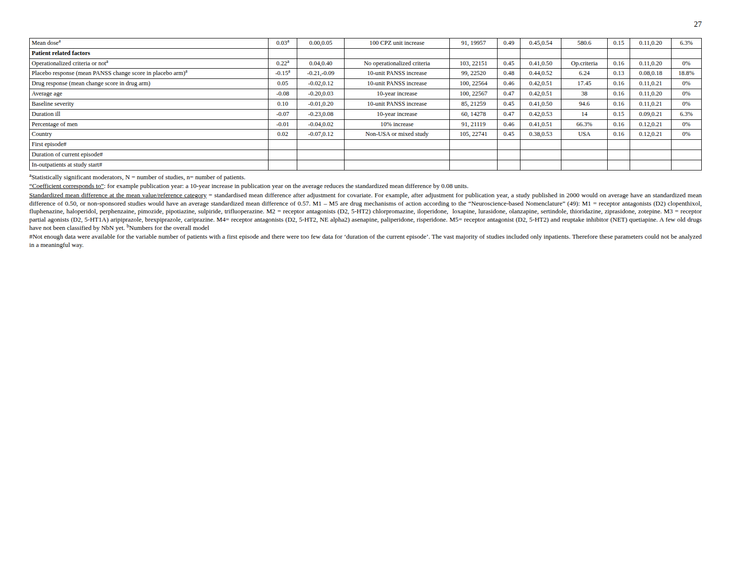27
| Mean dose a | 0.03 a | 0.00,0.05 | 100 CPZ unit increase | 91, 19957 | 0.49 | 0.45,0.54 | 580.6 | 0.15 | 0.11,0.20 | 6.3% |
| Patient related factors | | | | | | | | | | |
| Operationalized criteria or not a | 0.22 a | 0.04,0.40 | No operationalized criteria | 103, 22151 | 0.45 | 0.41,0.50 | Op.criteria | 0.16 | 0.11,0.20 | 0% |
| Placebo response (mean PANSS change score in placebo arm) a | -0.15 a | -0.21,-0.09 | 10-unit PANSS increase | 99, 22520 | 0.48 | 0.44,0.52 | 6.24 | 0.13 | 0.08,0.18 | 18.8% |
| Drug response (mean change score in drug arm) | 0.05 | -0.02,0.12 | 10-unit PANSS increase | 100, 22564 | 0.46 | 0.42,0.51 | 17.45 | 0.16 | 0.11,0.21 | 0% |
| Average age | -0.08 | -0.20,0.03 | 10-year increase | 100, 22567 | 0.47 | 0.42,0.51 | 38 | 0.16 | 0.11,0.20 | 0% |
| Baseline severity | 0.10 | -0.01,0.20 | 10-unit PANSS increase | 85, 21259 | 0.45 | 0.41,0.50 | 94.6 | 0.16 | 0.11,0.21 | 0% |
| Duration ill | -0.07 | -0.23,0.08 | 10-year increase | 60, 14278 | 0.47 | 0.42,0.53 | 14 | 0.15 | 0.09,0.21 | 6.3% |
| Percentage of men | -0.01 | -0.04,0.02 | 10% increase | 91, 21119 | 0.46 | 0.41,0.51 | 66.3% | 0.16 | 0.12,0.21 | 0% |
| Country | 0.02 | -0.07,0.12 | Non-USA or mixed study | 105, 22741 | 0.45 | 0.38,0.53 | USA | 0.16 | 0.12,0.21 | 0% |
| First episode# | | | | | | | | | | |
| Duration of current episode# | | | | | | | | | | |
| In-outpatients at study start# | | | | | | | | | | |
aStatistically significant moderators, N = number of studies, n= number of patients.
“Coefficient corresponds to”: for example publication year: a 10-year increase in publication year on the average reduces the standardized mean difference by 0.08 units.
Standardized mean difference at the mean value/reference category = standardised mean difference after adjustment for covariate. For example, after adjustment for publication year, a study published in 2000 would on average have an standardized mean difference of 0.50, or non-sponsored studies would have an average standardized mean difference of 0.57. M1 – M5 are drug mechanisms of action according to the “Neuroscience-based Nomenclature” (49): M1 = receptor antagonists (D2) clopenthixol, fluphenazine, haloperidol, perphenzaine, pimozide, pipotiazine, sulpiride, trifluoperazine. M2 = receptor antagonists (D2, 5-HT2) chlorpromazine, iloperidone, loxapine, lurasidone, olanzapine, sertindole, thioridazine, ziprasidone, zotepine. M3 = receptor partial agonists (D2, 5-HT1A) aripiprazole, brexpiprazole, cariprazine. M4= receptor antagonists (D2, 5-HT2, NE alpha2) asenapine, paliperidone, risperidone. M5= receptor antagonist (D2, 5-HT2) and reuptake inhibitor (NET) quetiapine. A few old drugs have not been classified by NbN yet. bNumbers for the overall model
#Not enough data were available for the variable number of patients with a first episode and there were too few data for ‘duration of the current episode’. The vast majority of studies included only inpatients. Therefore these parameters could not be analyzed in a meaningful way.